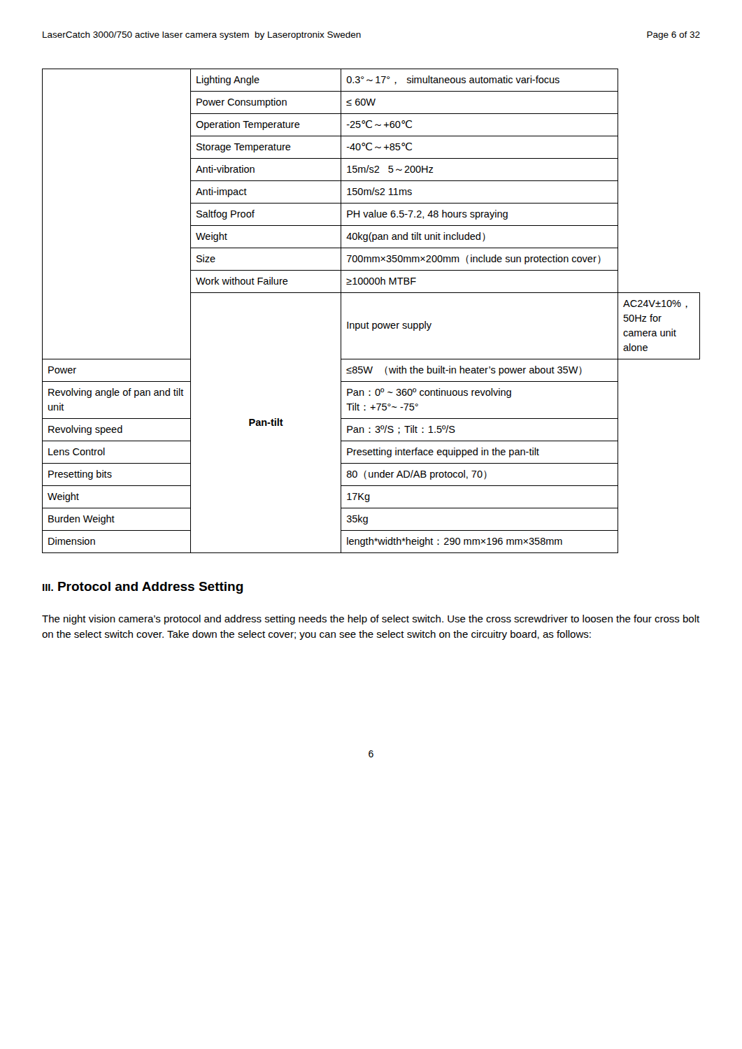LaserCatch 3000/750 active laser camera system by Laseroptronix Sweden Page 6 of 32
| | Lighting Angle | 0.3°～17°， simultaneous automatic vari-focus |
| Power Consumption | ≤ 60W |
| Operation Temperature | -25℃～+60℃ |
| Storage Temperature | -40℃～+85℃ |
| Anti-vibration | 15m/s2 5～200Hz |
| Anti-impact | 150m/s2 11ms |
| Saltfog Proof | PH value 6.5-7.2, 48 hours spraying |
| Weight | 40kg(pan and tilt unit included） |
| Size | 700mm×350mm×200mm（include sun protection cover） |
| Work without Failure | ≥10000h MTBF |
| Pan-tilt | Input power supply | AC24V±10%， 50Hz for camera unit alone |
| Power | ≤85W （with the built-in heater’s power about 35W） |
| Revolving angle of pan and tilt unit | Pan：0º ~ 360º continuous revolving Tilt：+75°~ -75° |
| Revolving speed | Pan：3º/S；Tilt：1.5º/S |
| Lens Control | Presetting interface equipped in the pan-tilt |
| Presetting bits | 80（under AD/AB protocol, 70） |
| Weight | 17Kg |
| Burden Weight | 35kg |
| Dimension | length*width*height：290 mm×196 mm×358mm |
III. Protocol and Address Setting
The night vision camera’s protocol and address setting needs the help of select switch. Use the cross screwdriver to loosen the four cross bolt on the select switch cover. Take down the select cover; you can see the select switch on the circuitry board, as follows:
6